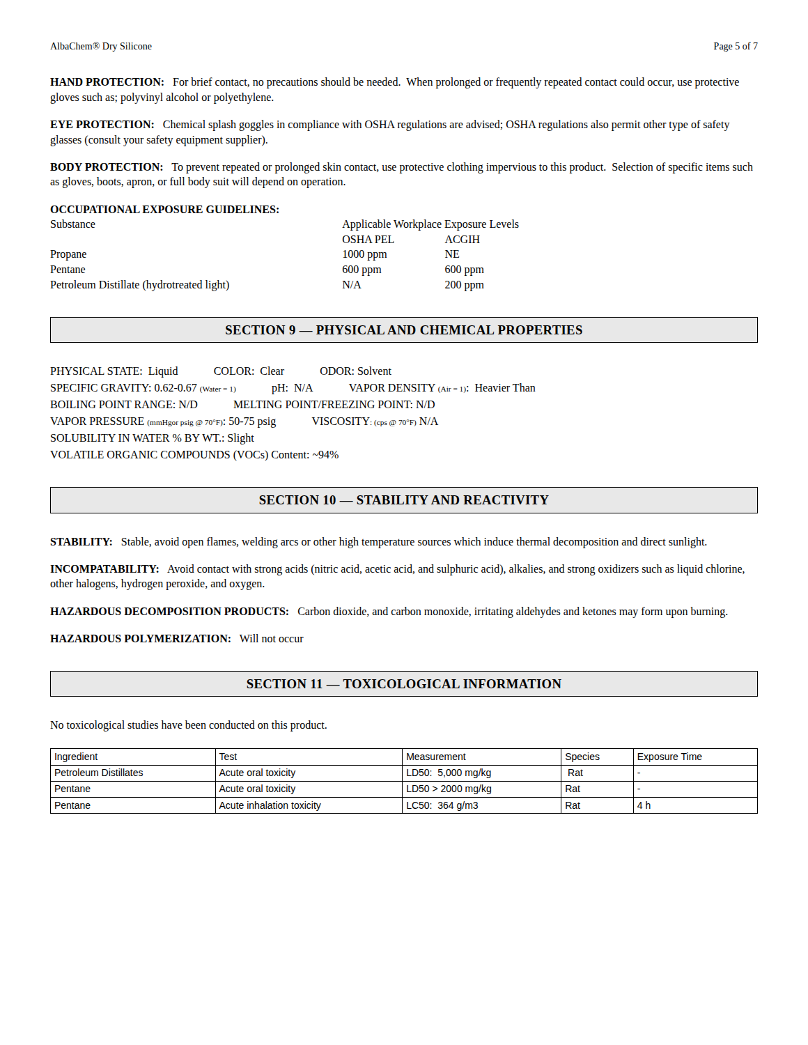AlbaChem® Dry Silicone Page 5 of 7
HAND PROTECTION: For brief contact, no precautions should be needed. When prolonged or frequently repeated contact could occur, use protective gloves such as; polyvinyl alcohol or polyethylene.
EYE PROTECTION: Chemical splash goggles in compliance with OSHA regulations are advised; OSHA regulations also permit other type of safety glasses (consult your safety equipment supplier).
BODY PROTECTION: To prevent repeated or prolonged skin contact, use protective clothing impervious to this product. Selection of specific items such as gloves, boots, apron, or full body suit will depend on operation.
OCCUPATIONAL EXPOSURE GUIDELINES:
| Substance | Applicable Workplace Exposure Levels |
| | OSHA PEL | ACGIH |
| Propane | 1000 ppm | NE |
| Pentane | 600 ppm | 600 ppm |
| Petroleum Distillate (hydrotreated light) | N/A | 200 ppm |
SECTION 9 — PHYSICAL AND CHEMICAL PROPERTIES
PHYSICAL STATE: Liquid COLOR: Clear ODOR: Solvent
SPECIFIC GRAVITY: 0.62-0.67 (Water = 1) pH: N/A VAPOR DENSITY (Air = 1): Heavier Than
BOILING POINT RANGE: N/D MELTING POINT/FREEZING POINT: N/D
VAPOR PRESSURE (mmHgor psig @ 70°F): 50-75 psig VISCOSITY: (cps @ 70°F) N/A
SOLUBILITY IN WATER % BY WT.: Slight
VOLATILE ORGANIC COMPOUNDS (VOCs) Content: ~94%
SECTION 10 — STABILITY AND REACTIVITY
STABILITY: Stable, avoid open flames, welding arcs or other high temperature sources which induce thermal decomposition and direct sunlight.
INCOMPATABILITY: Avoid contact with strong acids (nitric acid, acetic acid, and sulphuric acid), alkalies, and strong oxidizers such as liquid chlorine, other halogens, hydrogen peroxide, and oxygen.
HAZARDOUS DECOMPOSITION PRODUCTS: Carbon dioxide, and carbon monoxide, irritating aldehydes and ketones may form upon burning.
HAZARDOUS POLYMERIZATION: Will not occur
SECTION 11 — TOXICOLOGICAL INFORMATION
No toxicological studies have been conducted on this product.
| Ingredient | Test | Measurement | Species | Exposure Time |
| --- | --- | --- | --- | --- |
| Petroleum Distillates | Acute oral toxicity | LD50: 5,000 mg/kg | Rat | - |
| Pentane | Acute oral toxicity | LD50 > 2000 mg/kg | Rat | - |
| Pentane | Acute inhalation toxicity | LC50: 364 g/m3 | Rat | 4 h |